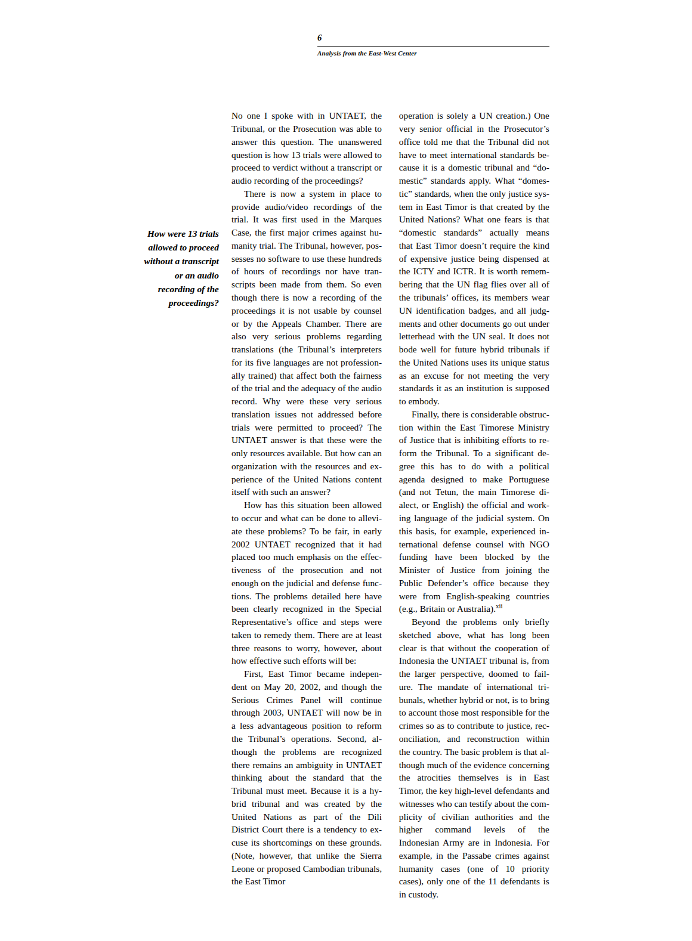6
Analysis from the East-West Center
How were 13 trials allowed to proceed without a transcript or an audio recording of the proceedings?
No one I spoke with in UNTAET, the Tribunal, or the Prosecution was able to answer this question. The unanswered question is how 13 trials were allowed to proceed to verdict without a transcript or audio recording of the proceedings?
There is now a system in place to provide audio/video recordings of the trial. It was first used in the Marques Case, the first major crimes against humanity trial. The Tribunal, however, possesses no software to use these hundreds of hours of recordings nor have transcripts been made from them. So even though there is now a recording of the proceedings it is not usable by counsel or by the Appeals Chamber. There are also very serious problems regarding translations (the Tribunal’s interpreters for its five languages are not professionally trained) that affect both the fairness of the trial and the adequacy of the audio record. Why were these very serious translation issues not addressed before trials were permitted to proceed? The UNTAET answer is that these were the only resources available. But how can an organization with the resources and experience of the United Nations content itself with such an answer?
How has this situation been allowed to occur and what can be done to alleviate these problems? To be fair, in early 2002 UNTAET recognized that it had placed too much emphasis on the effectiveness of the prosecution and not enough on the judicial and defense functions. The problems detailed here have been clearly recognized in the Special Representative’s office and steps were taken to remedy them. There are at least three reasons to worry, however, about how effective such efforts will be:
First, East Timor became independent on May 20, 2002, and though the Serious Crimes Panel will continue through 2003, UNTAET will now be in a less advantageous position to reform the Tribunal’s operations. Second, although the problems are recognized there remains an ambiguity in UNTAET thinking about the standard that the Tribunal must meet. Because it is a hybrid tribunal and was created by the United Nations as part of the Dili District Court there is a tendency to excuse its shortcomings on these grounds. (Note, however, that unlike the Sierra Leone or proposed Cambodian tribunals, the East Timor
operation is solely a UN creation.) One very senior official in the Prosecutor’s office told me that the Tribunal did not have to meet international standards because it is a domestic tribunal and “domestic” standards apply. What “domestic” standards, when the only justice system in East Timor is that created by the United Nations? What one fears is that “domestic standards” actually means that East Timor doesn’t require the kind of expensive justice being dispensed at the ICTY and ICTR. It is worth remembering that the UN flag flies over all of the tribunals’ offices, its members wear UN identification badges, and all judgments and other documents go out under letterhead with the UN seal. It does not bode well for future hybrid tribunals if the United Nations uses its unique status as an excuse for not meeting the very standards it as an institution is supposed to embody.
Finally, there is considerable obstruction within the East Timorese Ministry of Justice that is inhibiting efforts to reform the Tribunal. To a significant degree this has to do with a political agenda designed to make Portuguese (and not Tetun, the main Timorese dialect, or English) the official and working language of the judicial system. On this basis, for example, experienced international defense counsel with NGO funding have been blocked by the Minister of Justice from joining the Public Defender’s office because they were from English-speaking countries (e.g., Britain or Australia).xii
Beyond the problems only briefly sketched above, what has long been clear is that without the cooperation of Indonesia the UNTAET tribunal is, from the larger perspective, doomed to failure. The mandate of international tribunals, whether hybrid or not, is to bring to account those most responsible for the crimes so as to contribute to justice, reconciliation, and reconstruction within the country. The basic problem is that although much of the evidence concerning the atrocities themselves is in East Timor, the key high-level defendants and witnesses who can testify about the complicity of civilian authorities and the higher command levels of the Indonesian Army are in Indonesia. For example, in the Passabe crimes against humanity cases (one of 10 priority cases), only one of the 11 defendants is in custody.